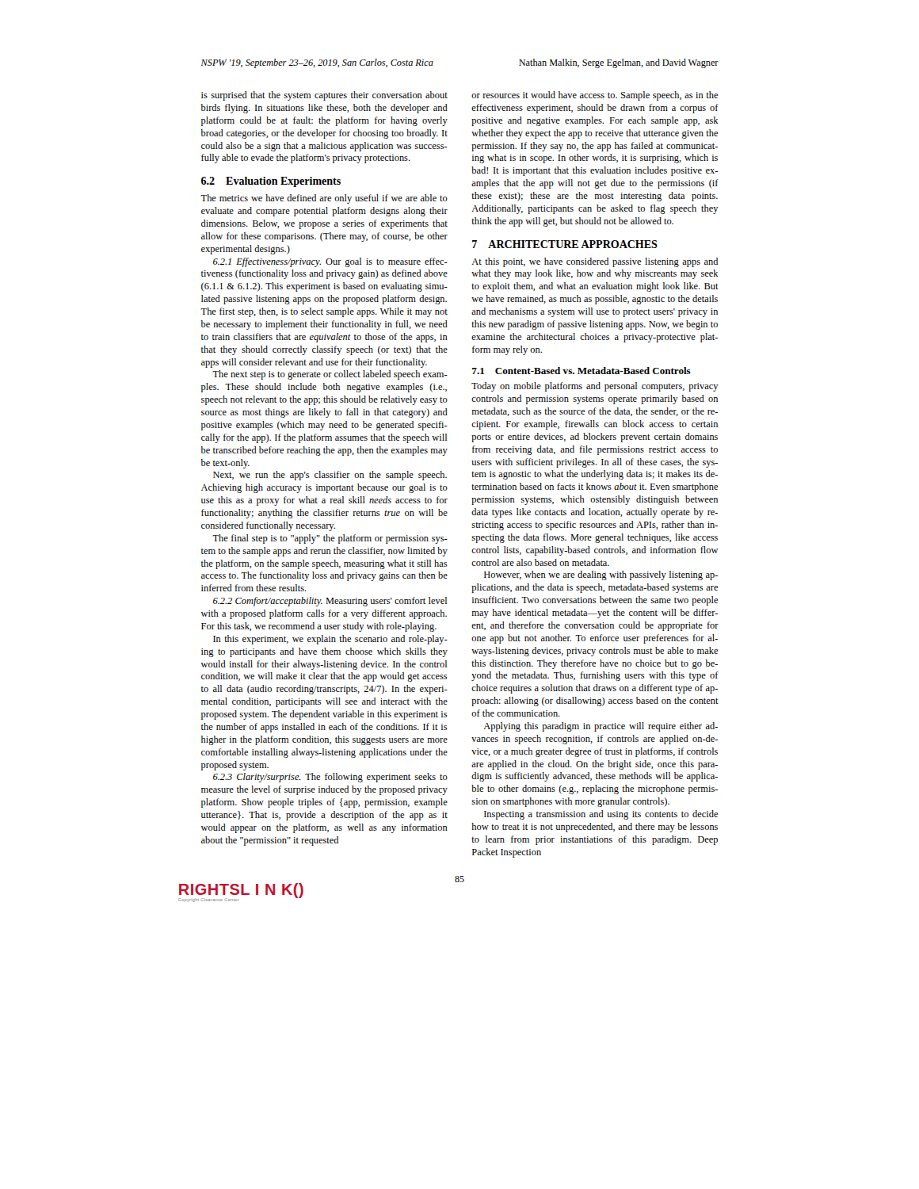NSPW '19, September 23–26, 2019, San Carlos, Costa Rica
Nathan Malkin, Serge Egelman, and David Wagner
is surprised that the system captures their conversation about birds flying. In situations like these, both the developer and platform could be at fault: the platform for having overly broad categories, or the developer for choosing too broadly. It could also be a sign that a malicious application was successfully able to evade the platform's privacy protections.
6.2 Evaluation Experiments
The metrics we have defined are only useful if we are able to evaluate and compare potential platform designs along their dimensions. Below, we propose a series of experiments that allow for these comparisons. (There may, of course, be other experimental designs.)
6.2.1 Effectiveness/privacy. Our goal is to measure effectiveness (functionality loss and privacy gain) as defined above (6.1.1 & 6.1.2). This experiment is based on evaluating simulated passive listening apps on the proposed platform design. The first step, then, is to select sample apps. While it may not be necessary to implement their functionality in full, we need to train classifiers that are equivalent to those of the apps, in that they should correctly classify speech (or text) that the apps will consider relevant and use for their functionality.
The next step is to generate or collect labeled speech examples. These should include both negative examples (i.e., speech not relevant to the app; this should be relatively easy to source as most things are likely to fall in that category) and positive examples (which may need to be generated specifically for the app). If the platform assumes that the speech will be transcribed before reaching the app, then the examples may be text-only.
Next, we run the app's classifier on the sample speech. Achieving high accuracy is important because our goal is to use this as a proxy for what a real skill needs access to for functionality; anything the classifier returns true on will be considered functionally necessary.
The final step is to "apply" the platform or permission system to the sample apps and rerun the classifier, now limited by the platform, on the sample speech, measuring what it still has access to. The functionality loss and privacy gains can then be inferred from these results.
6.2.2 Comfort/acceptability. Measuring users' comfort level with a proposed platform calls for a very different approach. For this task, we recommend a user study with role-playing.
In this experiment, we explain the scenario and role-playing to participants and have them choose which skills they would install for their always-listening device. In the control condition, we will make it clear that the app would get access to all data (audio recording/transcripts, 24/7). In the experimental condition, participants will see and interact with the proposed system. The dependent variable in this experiment is the number of apps installed in each of the conditions. If it is higher in the platform condition, this suggests users are more comfortable installing always-listening applications under the proposed system.
6.2.3 Clarity/surprise. The following experiment seeks to measure the level of surprise induced by the proposed privacy platform. Show people triples of {app, permission, example utterance}. That is, provide a description of the app as it would appear on the platform, as well as any information about the "permission" it requested
or resources it would have access to. Sample speech, as in the effectiveness experiment, should be drawn from a corpus of positive and negative examples. For each sample app, ask whether they expect the app to receive that utterance given the permission. If they say no, the app has failed at communicating what is in scope. In other words, it is surprising, which is bad! It is important that this evaluation includes positive examples that the app will not get due to the permissions (if these exist); these are the most interesting data points. Additionally, participants can be asked to flag speech they think the app will get, but should not be allowed to.
7 ARCHITECTURE APPROACHES
At this point, we have considered passive listening apps and what they may look like, how and why miscreants may seek to exploit them, and what an evaluation might look like. But we have remained, as much as possible, agnostic to the details and mechanisms a system will use to protect users' privacy in this new paradigm of passive listening apps. Now, we begin to examine the architectural choices a privacy-protective platform may rely on.
7.1 Content-Based vs. Metadata-Based Controls
Today on mobile platforms and personal computers, privacy controls and permission systems operate primarily based on metadata, such as the source of the data, the sender, or the recipient. For example, firewalls can block access to certain ports or entire devices, ad blockers prevent certain domains from receiving data, and file permissions restrict access to users with sufficient privileges. In all of these cases, the system is agnostic to what the underlying data is; it makes its determination based on facts it knows about it. Even smartphone permission systems, which ostensibly distinguish between data types like contacts and location, actually operate by restricting access to specific resources and APIs, rather than inspecting the data flows. More general techniques, like access control lists, capability-based controls, and information flow control are also based on metadata.
However, when we are dealing with passively listening applications, and the data is speech, metadata-based systems are insufficient. Two conversations between the same two people may have identical metadata—yet the content will be different, and therefore the conversation could be appropriate for one app but not another. To enforce user preferences for always-listening devices, privacy controls must be able to make this distinction. They therefore have no choice but to go beyond the metadata. Thus, furnishing users with this type of choice requires a solution that draws on a different type of approach: allowing (or disallowing) access based on the content of the communication.
Applying this paradigm in practice will require either advances in speech recognition, if controls are applied on-device, or a much greater degree of trust in platforms, if controls are applied in the cloud. On the bright side, once this paradigm is sufficiently advanced, these methods will be applicable to other domains (e.g., replacing the microphone permission on smartphones with more granular controls).
Inspecting a transmission and using its contents to decide how to treat it is not unprecedented, and there may be lessons to learn from prior instantiations of this paradigm. Deep Packet Inspection
85
RIGHTSL I N K() Copyright Clearance Center